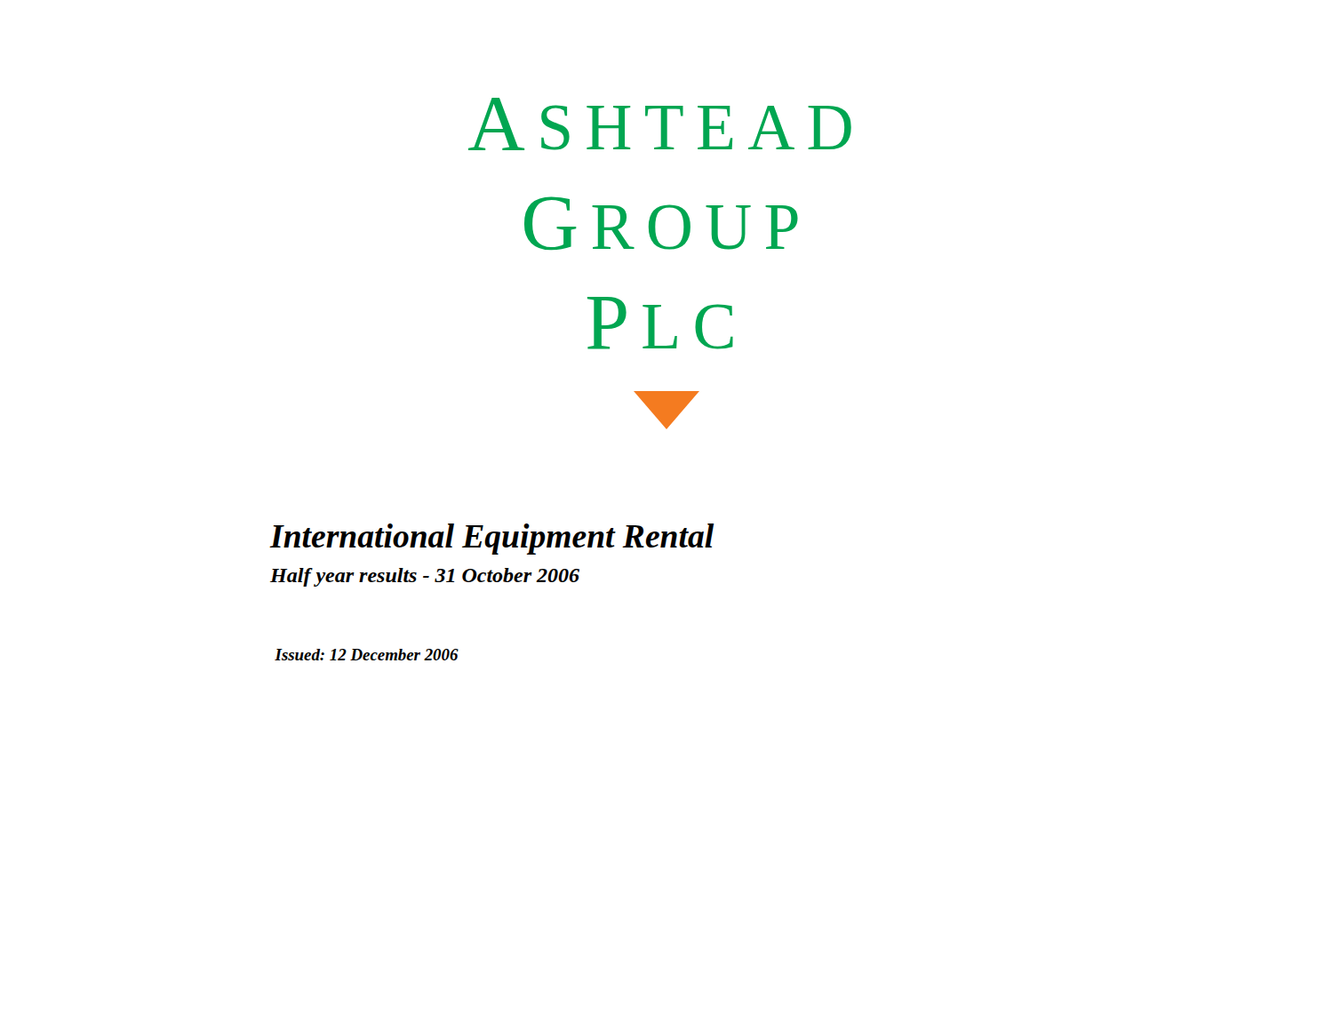ASHTEAD
GROUP
PLC
International Equipment Rental
Half year results - 31 October 2006
Issued: 12 December 2006